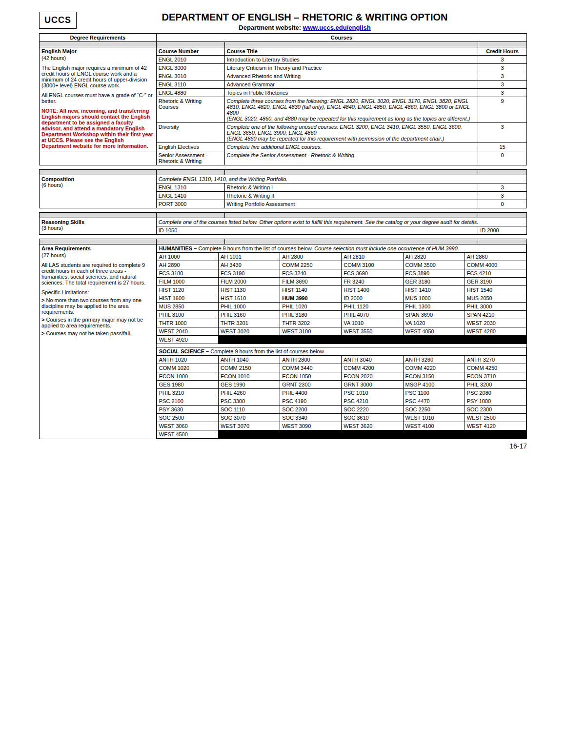UCCS
DEPARTMENT OF ENGLISH – RHETORIC & WRITING OPTION
Department website: www.uccs.edu/english
| Degree Requirements | Courses |
| --- | --- |
| English Major (42 hours) The English major requires a minimum of 42 credit hours of ENGL course work and a minimum of 24 credit hours of upper-division (3000+ level) ENGL course work. All ENGL courses must have a grade of “C-” or better. NOTE: All new, incoming, and transferring English majors should contact the English department to be assigned a faculty advisor, and attend a mandatory English Department Workshop within their first year at UCCS. Please see the English Department website for more information. | Course Number | Course Title | Credit Hours |
| ENGL 2010 | Introduction to Literary Studies | 3 |
| ENGL 3000 | Literary Criticism in Theory and Practice | 3 |
| ENGL 3010 | Advanced Rhetoric and Writing | 3 |
| ENGL 3110 | Advanced Grammar | 3 |
| ENGL 4880 | Topics in Public Rhetorics | 3 |
| Rhetoric & Writing Courses | Complete three courses from the following: ENGL 2820, ENGL 3020, ENGL 3170, ENGL 3820, ENGL 4810, ENGL 4820, ENGL 4830 (fall only), ENGL 4840, ENGL 4850, ENGL 4860, ENGL 3800 or ENGL 4800 (ENGL 3020, 4860, and 4880 may be repeated for this requirement as long as the topics are different.) | 9 |
| Diversity | Complete one of the following unused courses: ENGL 3200, ENGL 3410, ENGL 3550, ENGL 3600, ENGL 3650, ENGL 3900, ENGL 4860 (ENGL 4860 may be repeated for this requirement with permission of the department chair.) | 3 |
| English Electives | Complete five additional ENGL courses. | 15 |
| | Senior Assessment - Rhetoric & Writing | Complete the Senior Assessment - Rhetoric & Writing | 0 |
| Composition (6 hours) | Complete ENGL 1310, 1410, and the Writing Portfolio. |
| ENGL 1310 | Rhetoric & Writing I | 3 |
| ENGL 1410 | Rhetoric & Writing II | 3 |
| PORT 3000 | Writing Portfolio Assessment | 0 |
| Reasoning Skills (3 hours) | Complete one of the courses listed below. Other options exist to fulfill this requirement. See the catalog or your degree audit for details. |
| ID 1050 | ID 2000 |
| Area Requirements (27 hours) All LAS students are required to complete 9 credit hours in each of three areas - humanities, social sciences, and natural sciences. The total requirement is 27 hours. Specific Limitations: > No more than two courses from any one discipline may be applied to the area requirements. > Courses in the primary major may not be applied to area requirements. > Courses may not be taken pass/fail. | / HUMANITIES – Complete 9 hours from the list of courses below. Course selection must include one occurrence of HUM 3990. / / AH 1000 / AH 1001 / AH 2800 / AH 2810 / AH 2820 / AH 2860 / / AH 2890 / AH 3430 / COMM 2250 / COMM 3100 / COMM 3500 / COMM 4000 / / FCS 3180 / FCS 3190 / FCS 3240 / FCS 3690 / FCS 3890 / FCS 4210 / / FILM 1000 / FILM 2000 / FILM 3690 / FR 3240 / GER 3180 / GER 3190 / / HIST 1120 / HIST 1130 / HIST 1140 / HIST 1400 / HIST 1410 / HIST 1540 / / HIST 1600 / HIST 1610 / HUM 3990 / ID 2000 / MUS 1000 / MUS 2050 / / MUS 2850 / PHIL 1000 / PHIL 1020 / PHIL 1120 / PHIL 1300 / PHIL 3000 / / PHIL 3100 / PHIL 3160 / PHIL 3180 / PHIL 4070 / SPAN 3690 / SPAN 4210 / / THTR 1000 / THTR 3201 / THTR 3202 / VA 1010 / VA 1020 / WEST 2030 / / WEST 2040 / WEST 3020 / WEST 3100 / WEST 3550 / WEST 4050 / WEST 4280 / / WEST 4920 / / / / / / / SOCIAL SCIENCE – Complete 9 hours from the list of courses below. / / ANTH 1020 / ANTH 1040 / ANTH 2800 / ANTH 3040 / ANTH 3260 / ANTH 3270 / / COMM 1020 / COMM 2150 / COMM 3440 / COMM 4200 / COMM 4220 / COMM 4250 / / ECON 1000 / ECON 1010 / ECON 1050 / ECON 2020 / ECON 3150 / ECON 3710 / / GES 1980 / GES 1990 / GRNT 2300 / GRNT 3000 / MSGP 4100 / PHIL 3200 / / PHIL 3210 / PHIL 4260 / PHIL 4400 / PSC 1010 / PSC 1100 / PSC 2080 / / PSC 2100 / PSC 3300 / PSC 4190 / PSC 4210 / PSC 4470 / PSY 1000 / / PSY 3630 / SOC 1110 / SOC 2200 / SOC 2220 / SOC 2250 / SOC 2300 / / SOC 2500 / SOC 3070 / SOC 3340 / SOC 3610 / WEST 1010 / WEST 2500 / / WEST 3060 / WEST 3070 / WEST 3090 / WEST 3620 / WEST 4100 / WEST 4120 / / WEST 4500 / / / / / / |
16-17